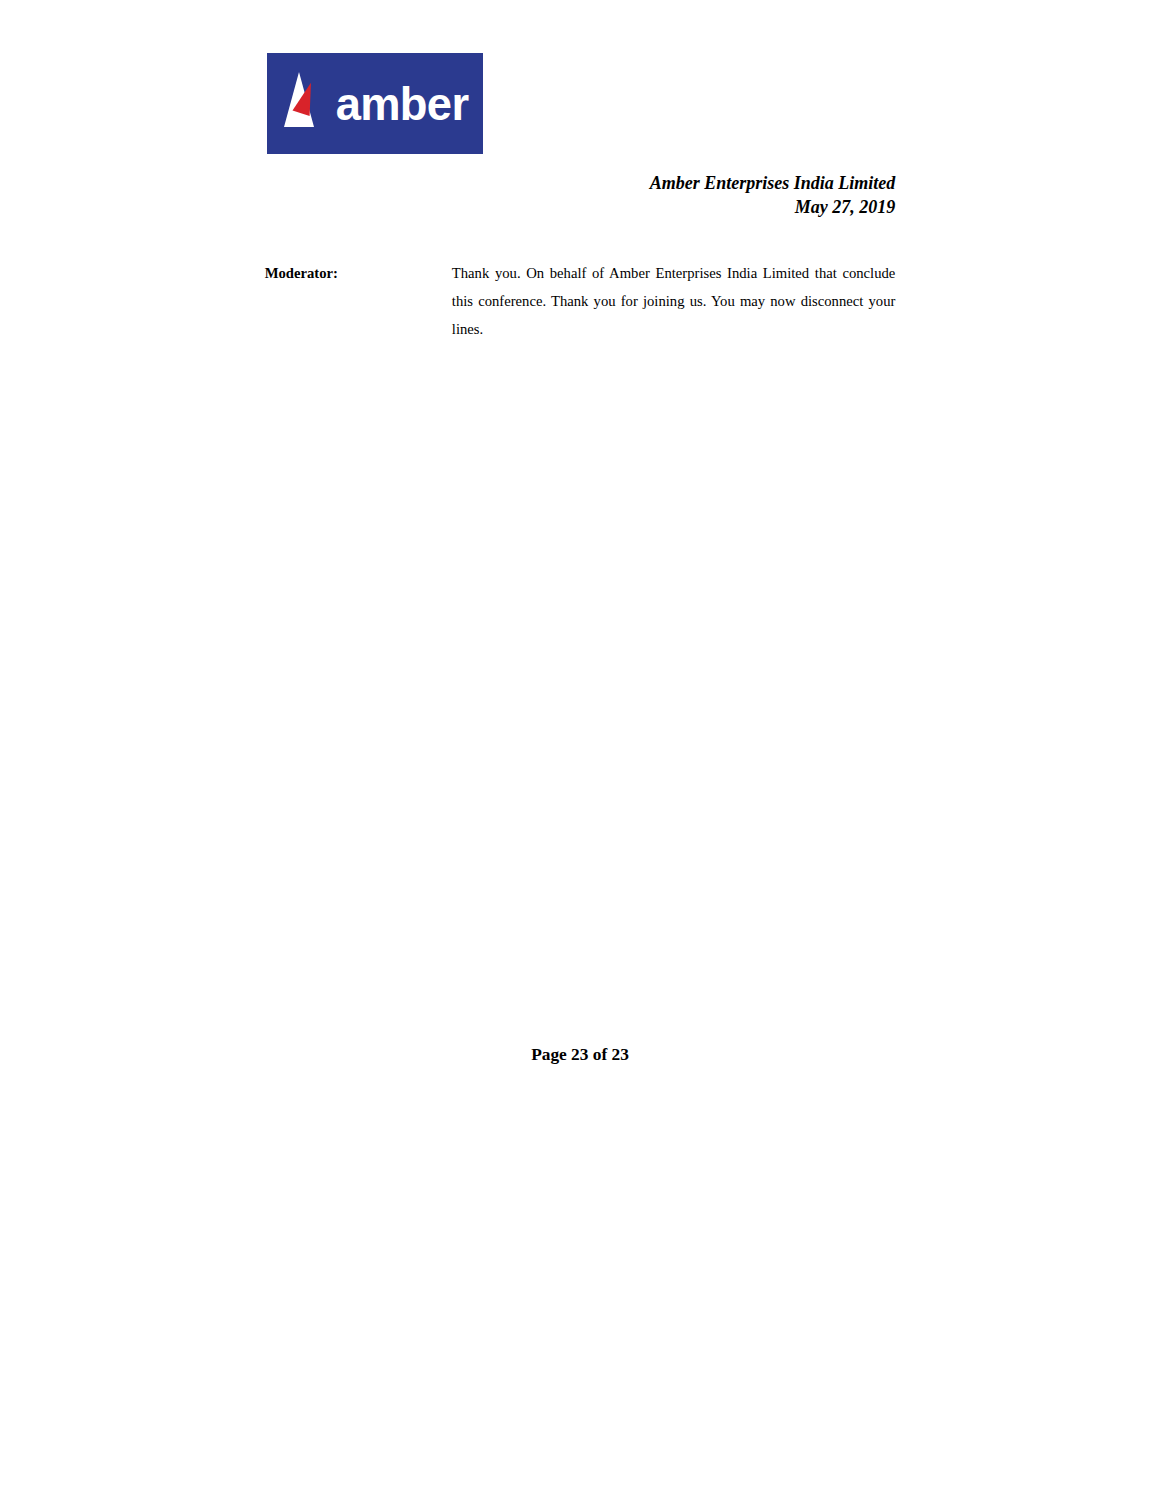amber
Amber Enterprises India Limited
May 27, 2019
Moderator:
Thank you. On behalf of Amber Enterprises India Limited that conclude this conference. Thank you for joining us. You may now disconnect your lines.
Page 23 of 23